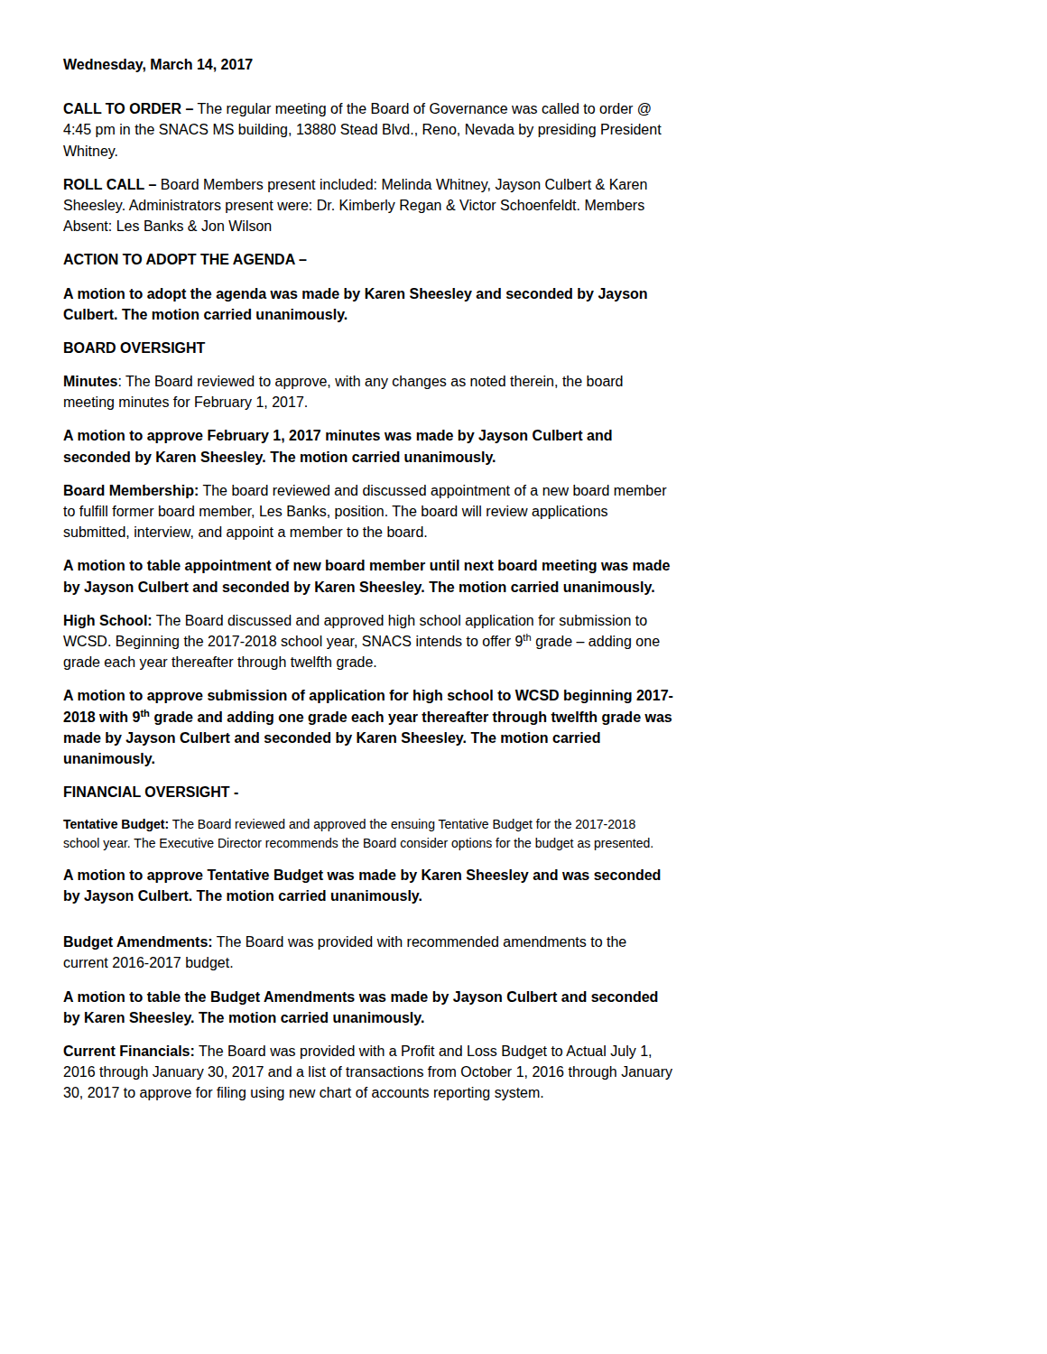Wednesday, March 14, 2017
CALL TO ORDER – The regular meeting of the Board of Governance was called to order @ 4:45 pm in the SNACS MS building, 13880 Stead Blvd., Reno, Nevada by presiding President Whitney.
ROLL CALL – Board Members present included: Melinda Whitney, Jayson Culbert & Karen Sheesley. Administrators present were: Dr. Kimberly Regan & Victor Schoenfeldt. Members Absent: Les Banks & Jon Wilson
ACTION TO ADOPT THE AGENDA –
A motion to adopt the agenda was made by Karen Sheesley and seconded by Jayson Culbert. The motion carried unanimously.
BOARD OVERSIGHT
Minutes: The Board reviewed to approve, with any changes as noted therein, the board meeting minutes for February 1, 2017.
A motion to approve February 1, 2017 minutes was made by Jayson Culbert and seconded by Karen Sheesley. The motion carried unanimously.
Board Membership: The board reviewed and discussed appointment of a new board member to fulfill former board member, Les Banks, position. The board will review applications submitted, interview, and appoint a member to the board.
A motion to table appointment of new board member until next board meeting was made by Jayson Culbert and seconded by Karen Sheesley. The motion carried unanimously.
High School: The Board discussed and approved high school application for submission to WCSD. Beginning the 2017-2018 school year, SNACS intends to offer 9th grade – adding one grade each year thereafter through twelfth grade.
A motion to approve submission of application for high school to WCSD beginning 2017-2018 with 9th grade and adding one grade each year thereafter through twelfth grade was made by Jayson Culbert and seconded by Karen Sheesley. The motion carried unanimously.
FINANCIAL OVERSIGHT -
Tentative Budget: The Board reviewed and approved the ensuing Tentative Budget for the 2017-2018 school year. The Executive Director recommends the Board consider options for the budget as presented.
A motion to approve Tentative Budget was made by Karen Sheesley and was seconded by Jayson Culbert. The motion carried unanimously.
Budget Amendments: The Board was provided with recommended amendments to the current 2016-2017 budget.
A motion to table the Budget Amendments was made by Jayson Culbert and seconded by Karen Sheesley. The motion carried unanimously.
Current Financials: The Board was provided with a Profit and Loss Budget to Actual July 1, 2016 through January 30, 2017 and a list of transactions from October 1, 2016 through January 30, 2017 to approve for filing using new chart of accounts reporting system.